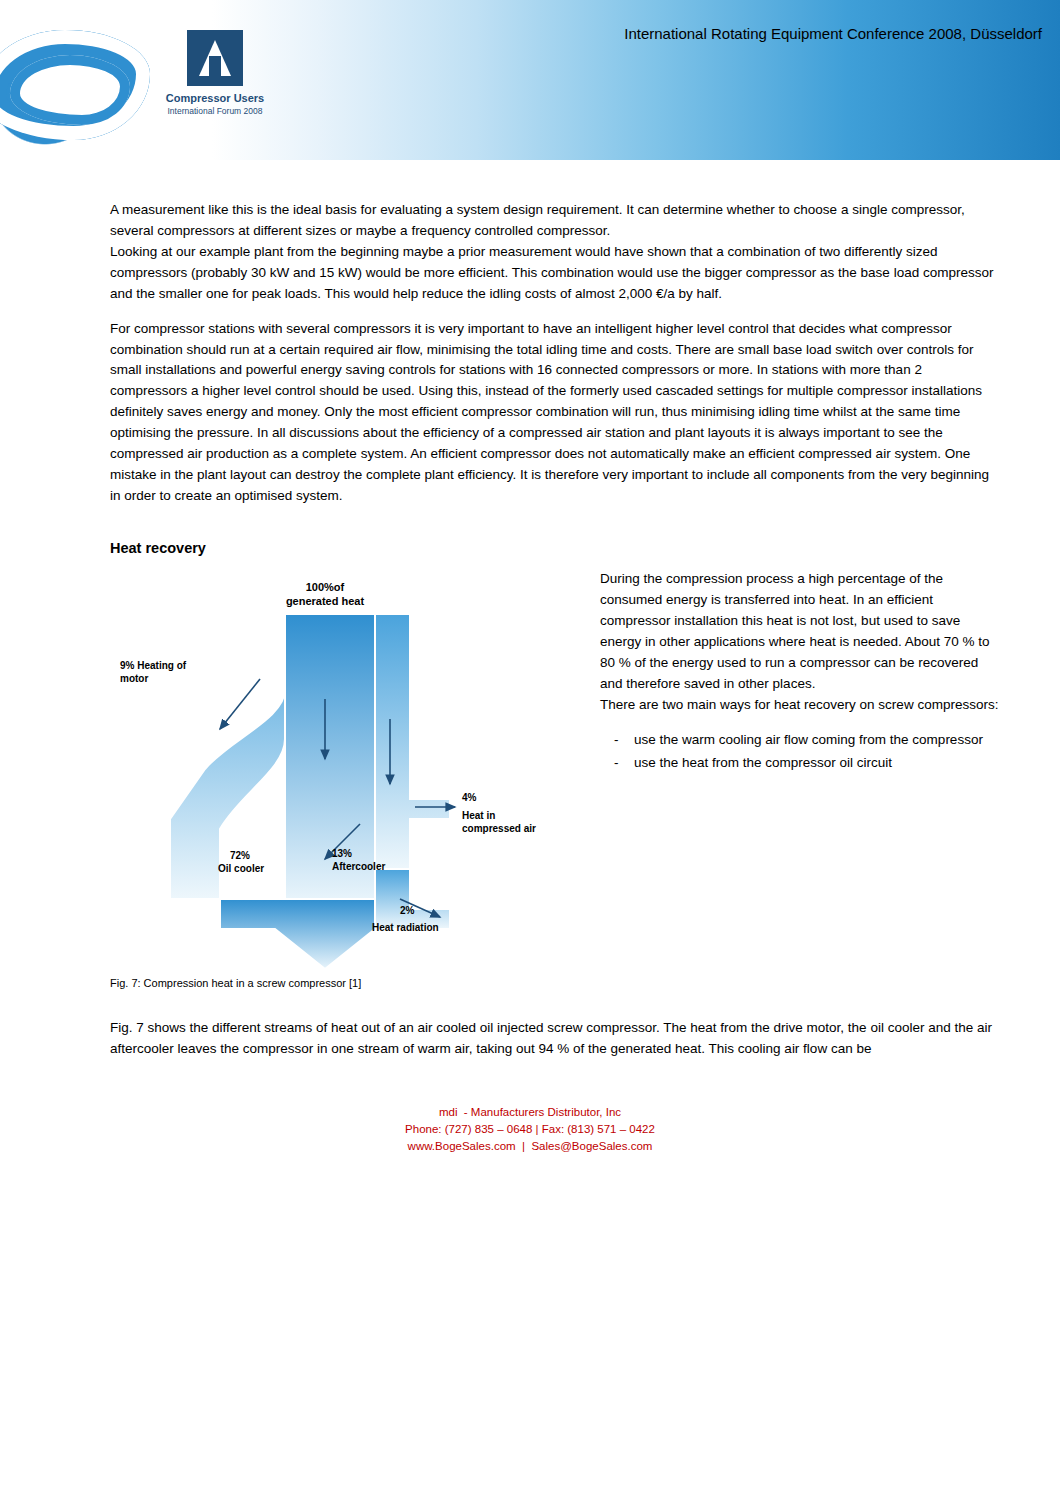International Rotating Equipment Conference 2008, Düsseldorf
Compressor Users International Forum 2008
A measurement like this is the ideal basis for evaluating a system design requirement. It can determine whether to choose a single compressor, several compressors at different sizes or maybe a frequency controlled compressor.
Looking at our example plant from the beginning maybe a prior measurement would have shown that a combination of two differently sized compressors (probably 30 kW and 15 kW) would be more efficient. This combination would use the bigger compressor as the base load compressor and the smaller one for peak loads. This would help reduce the idling costs of almost 2,000 €/a by half.
For compressor stations with several compressors it is very important to have an intelligent higher level control that decides what compressor combination should run at a certain required air flow, minimising the total idling time and costs. There are small base load switch over controls for small installations and powerful energy saving controls for stations with 16 connected compressors or more. In stations with more than 2 compressors a higher level control should be used. Using this, instead of the formerly used cascaded settings for multiple compressor installations definitely saves energy and money. Only the most efficient compressor combination will run, thus minimising idling time whilst at the same time optimising the pressure. In all discussions about the efficiency of a compressed air station and plant layouts it is always important to see the compressed air production as a complete system. An efficient compressor does not automatically make an efficient compressed air system. One mistake in the plant layout can destroy the complete plant efficiency. It is therefore very important to include all components from the very beginning in order to create an optimised system.
Heat recovery
100%of generated heat 9% Heating of motor 4% Heat in compressed air 72% Oil cooler 13% Aftercooler 2% Heat radiation
During the compression process a high percentage of the consumed energy is transferred into heat. In an efficient compressor installation this heat is not lost, but used to save energy in other applications where heat is needed. About 70 % to 80 % of the energy used to run a compressor can be recovered and therefore saved in other places.
There are two main ways for heat recovery on screw compressors:
use the warm cooling air flow coming from the compressor
use the heat from the compressor oil circuit
Fig. 7: Compression heat in a screw compressor [1]
Fig. 7 shows the different streams of heat out of an air cooled oil injected screw compressor. The heat from the drive motor, the oil cooler and the air aftercooler leaves the compressor in one stream of warm air, taking out 94 % of the generated heat. This cooling air flow can be
mdi - Manufacturers Distributor, Inc
Phone: (727) 835 – 0648 | Fax: (813) 571 – 0422
www.BogeSales.com | Sales@BogeSales.com